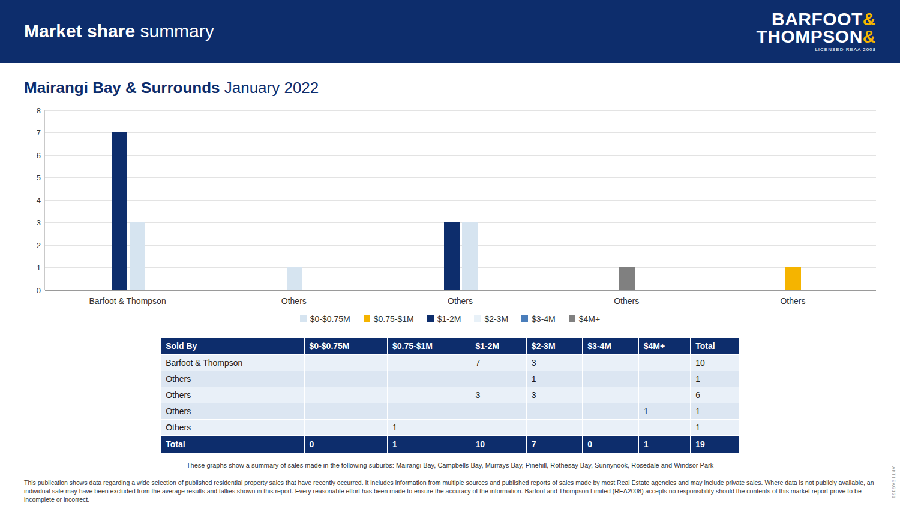Market share summary
BARFOOT&
THOMPSON&
LICENSED REAA 2008
Mairangi Bay & Surrounds January 2022
8 7 6 5 4 3 2 1 0
Barfoot & Thompson
Others
Others
Others
Others
$0-$0.75M $0.75-$1M $1-2M $2-3M $3-4M $4M+
| Sold By | $0-$0.75M | $0.75-$1M | $1-2M | $2-3M | $3-4M | $4M+ | Total |
| --- | --- | --- | --- | --- | --- | --- | --- |
| Barfoot & Thompson | | | 7 | 3 | | | 10 |
| Others | | | | 1 | | | 1 |
| Others | | | 3 | 3 | | | 6 |
| Others | | | | | | 1 | 1 |
| Others | | 1 | | | | | 1 |
| Total | 0 | 1 | 10 | 7 | 0 | 1 | 19 |
These graphs show a summary of sales made in the following suburbs: Mairangi Bay, Campbells Bay, Murrays Bay, Pinehill, Rothesay Bay, Sunnynook, Rosedale and Windsor Park
This publication shows data regarding a wide selection of published residential property sales that have recently occurred. It includes information from multiple sources and published reports of sales made by most Real Estate agencies and may include private sales. Where data is not publicly available, an individual sale may have been excluded from the average results and tallies shown in this report. Every reasonable effort has been made to ensure the accuracy of the information. Barfoot and Thompson Limited (REA2008) accepts no responsibility should the contents of this market report prove to be incomplete or incorrect. AKT1EAG131